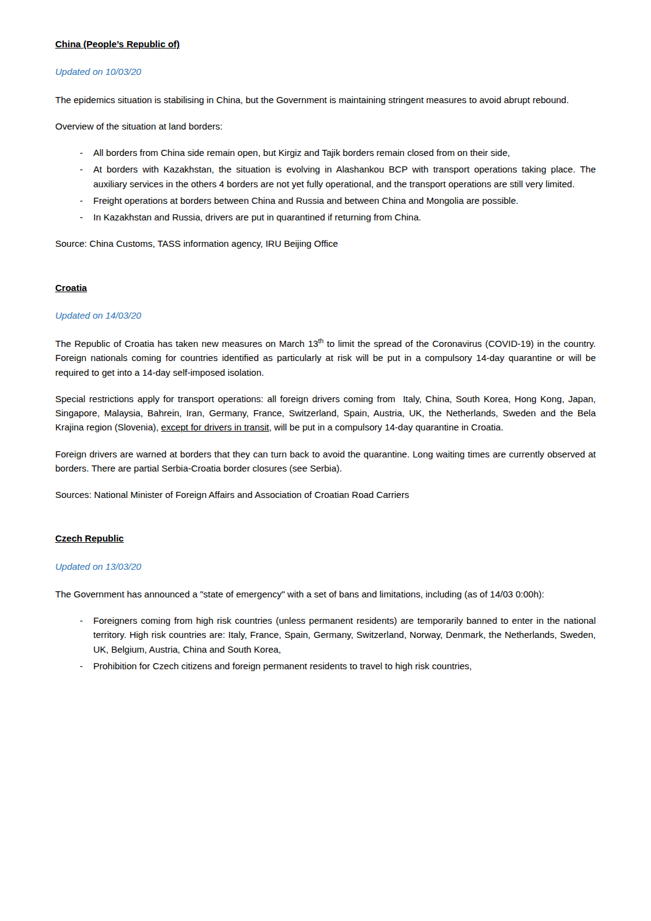China (People’s Republic of)
Updated on 10/03/20
The epidemics situation is stabilising in China, but the Government is maintaining stringent measures to avoid abrupt rebound.
Overview of the situation at land borders:
All borders from China side remain open, but Kirgiz and Tajik borders remain closed from on their side,
At borders with Kazakhstan, the situation is evolving in Alashankou BCP with transport operations taking place. The auxiliary services in the others 4 borders are not yet fully operational, and the transport operations are still very limited.
Freight operations at borders between China and Russia and between China and Mongolia are possible.
In Kazakhstan and Russia, drivers are put in quarantined if returning from China.
Source: China Customs, TASS information agency, IRU Beijing Office
Croatia
Updated on 14/03/20
The Republic of Croatia has taken new measures on March 13th to limit the spread of the Coronavirus (COVID-19) in the country. Foreign nationals coming for countries identified as particularly at risk will be put in a compulsory 14-day quarantine or will be required to get into a 14-day self-imposed isolation.
Special restrictions apply for transport operations: all foreign drivers coming from Italy, China, South Korea, Hong Kong, Japan, Singapore, Malaysia, Bahrein, Iran, Germany, France, Switzerland, Spain, Austria, UK, the Netherlands, Sweden and the Bela Krajina region (Slovenia), except for drivers in transit, will be put in a compulsory 14-day quarantine in Croatia.
Foreign drivers are warned at borders that they can turn back to avoid the quarantine. Long waiting times are currently observed at borders. There are partial Serbia-Croatia border closures (see Serbia).
Sources: National Minister of Foreign Affairs and Association of Croatian Road Carriers
Czech Republic
Updated on 13/03/20
The Government has announced a "state of emergency" with a set of bans and limitations, including (as of 14/03 0:00h):
Foreigners coming from high risk countries (unless permanent residents) are temporarily banned to enter in the national territory. High risk countries are: Italy, France, Spain, Germany, Switzerland, Norway, Denmark, the Netherlands, Sweden, UK, Belgium, Austria, China and South Korea,
Prohibition for Czech citizens and foreign permanent residents to travel to high risk countries,